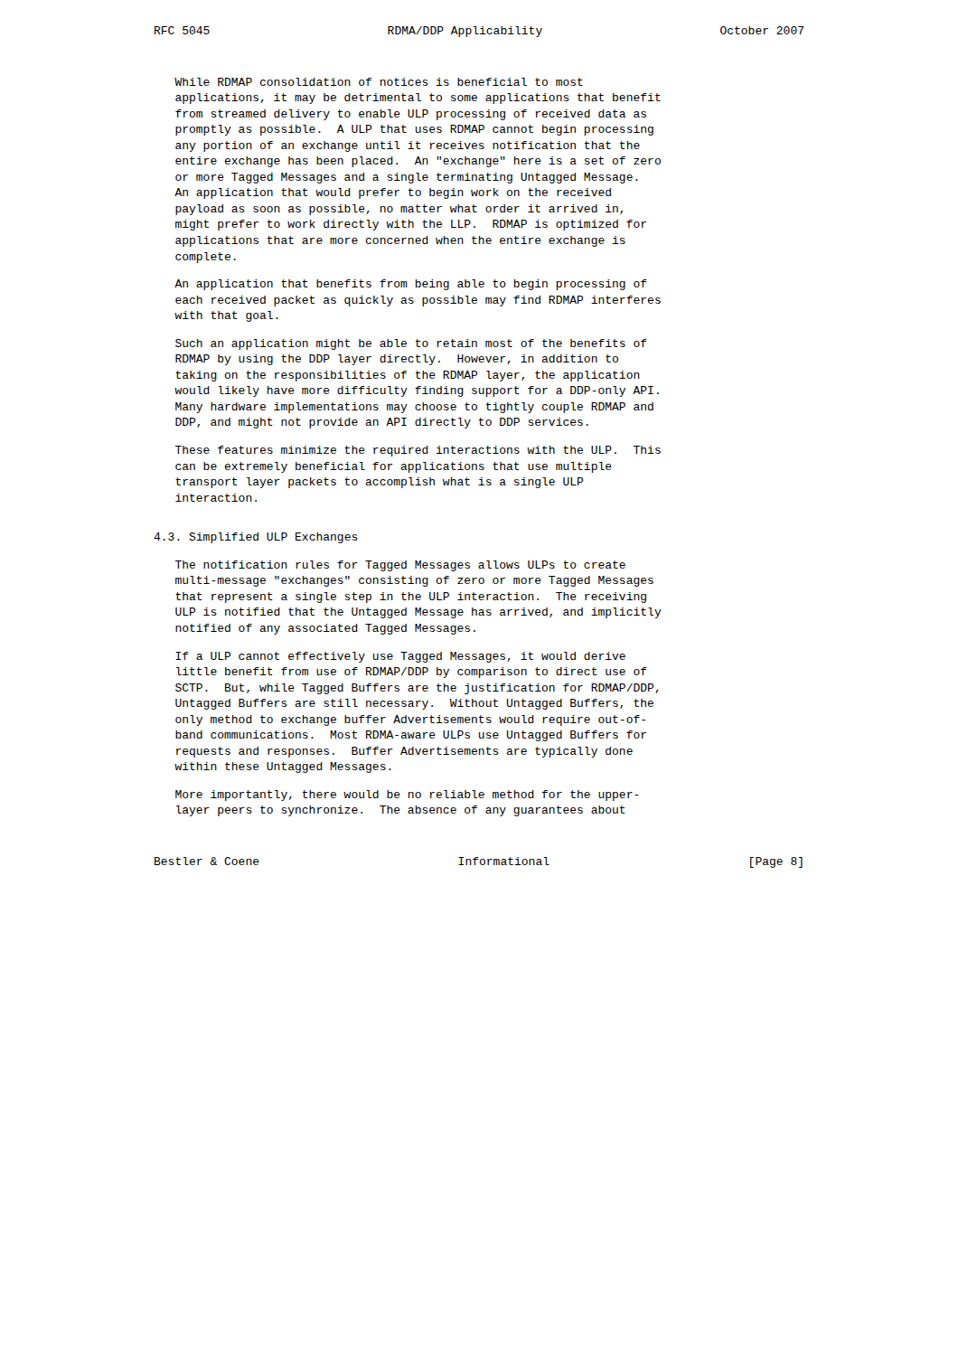RFC 5045 RDMA/DDP Applicability October 2007
While RDMAP consolidation of notices is beneficial to most applications, it may be detrimental to some applications that benefit from streamed delivery to enable ULP processing of received data as promptly as possible. A ULP that uses RDMAP cannot begin processing any portion of an exchange until it receives notification that the entire exchange has been placed. An "exchange" here is a set of zero or more Tagged Messages and a single terminating Untagged Message. An application that would prefer to begin work on the received payload as soon as possible, no matter what order it arrived in, might prefer to work directly with the LLP. RDMAP is optimized for applications that are more concerned when the entire exchange is complete.
An application that benefits from being able to begin processing of each received packet as quickly as possible may find RDMAP interferes with that goal.
Such an application might be able to retain most of the benefits of RDMAP by using the DDP layer directly. However, in addition to taking on the responsibilities of the RDMAP layer, the application would likely have more difficulty finding support for a DDP-only API. Many hardware implementations may choose to tightly couple RDMAP and DDP, and might not provide an API directly to DDP services.
These features minimize the required interactions with the ULP. This can be extremely beneficial for applications that use multiple transport layer packets to accomplish what is a single ULP interaction.
4.3. Simplified ULP Exchanges
The notification rules for Tagged Messages allows ULPs to create multi-message "exchanges" consisting of zero or more Tagged Messages that represent a single step in the ULP interaction. The receiving ULP is notified that the Untagged Message has arrived, and implicitly notified of any associated Tagged Messages.
If a ULP cannot effectively use Tagged Messages, it would derive little benefit from use of RDMAP/DDP by comparison to direct use of SCTP. But, while Tagged Buffers are the justification for RDMAP/DDP, Untagged Buffers are still necessary. Without Untagged Buffers, the only method to exchange buffer Advertisements would require out-of- band communications. Most RDMA-aware ULPs use Untagged Buffers for requests and responses. Buffer Advertisements are typically done within these Untagged Messages.
More importantly, there would be no reliable method for the upper- layer peers to synchronize. The absence of any guarantees about
Bestler & Coene Informational [Page 8]